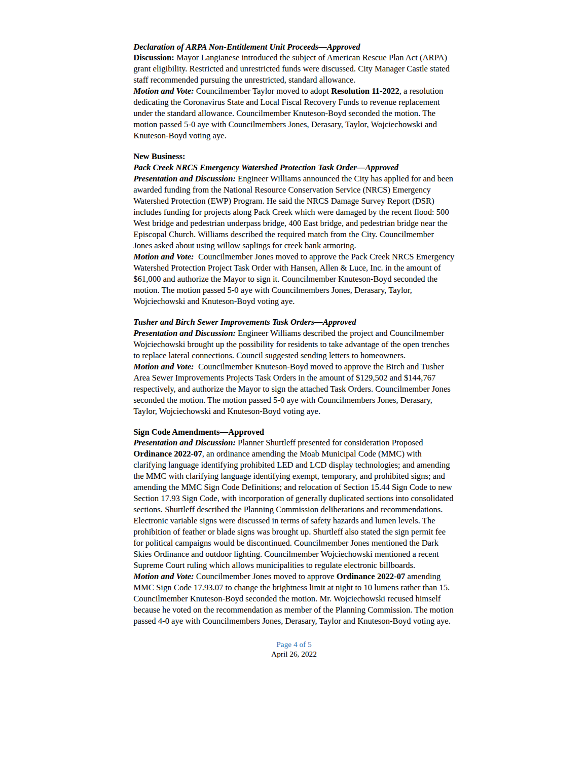Declaration of ARPA Non-Entitlement Unit Proceeds—Approved
Discussion: Mayor Langianese introduced the subject of American Rescue Plan Act (ARPA) grant eligibility. Restricted and unrestricted funds were discussed. City Manager Castle stated staff recommended pursuing the unrestricted, standard allowance.
Motion and Vote: Councilmember Taylor moved to adopt Resolution 11-2022, a resolution dedicating the Coronavirus State and Local Fiscal Recovery Funds to revenue replacement under the standard allowance. Councilmember Knuteson-Boyd seconded the motion. The motion passed 5-0 aye with Councilmembers Jones, Derasary, Taylor, Wojciechowski and Knuteson-Boyd voting aye.
New Business:
Pack Creek NRCS Emergency Watershed Protection Task Order—Approved
Presentation and Discussion: Engineer Williams announced the City has applied for and been awarded funding from the National Resource Conservation Service (NRCS) Emergency Watershed Protection (EWP) Program. He said the NRCS Damage Survey Report (DSR) includes funding for projects along Pack Creek which were damaged by the recent flood: 500 West bridge and pedestrian underpass bridge, 400 East bridge, and pedestrian bridge near the Episcopal Church. Williams described the required match from the City. Councilmember Jones asked about using willow saplings for creek bank armoring.
Motion and Vote: Councilmember Jones moved to approve the Pack Creek NRCS Emergency Watershed Protection Project Task Order with Hansen, Allen & Luce, Inc. in the amount of $61,000 and authorize the Mayor to sign it. Councilmember Knuteson-Boyd seconded the motion. The motion passed 5-0 aye with Councilmembers Jones, Derasary, Taylor, Wojciechowski and Knuteson-Boyd voting aye.
Tusher and Birch Sewer Improvements Task Orders—Approved
Presentation and Discussion: Engineer Williams described the project and Councilmember Wojciechowski brought up the possibility for residents to take advantage of the open trenches to replace lateral connections. Council suggested sending letters to homeowners.
Motion and Vote: Councilmember Knuteson-Boyd moved to approve the Birch and Tusher Area Sewer Improvements Projects Task Orders in the amount of $129,502 and $144,767 respectively, and authorize the Mayor to sign the attached Task Orders. Councilmember Jones seconded the motion. The motion passed 5-0 aye with Councilmembers Jones, Derasary, Taylor, Wojciechowski and Knuteson-Boyd voting aye.
Sign Code Amendments—Approved
Presentation and Discussion: Planner Shurtleff presented for consideration Proposed Ordinance 2022-07, an ordinance amending the Moab Municipal Code (MMC) with clarifying language identifying prohibited LED and LCD display technologies; and amending the MMC with clarifying language identifying exempt, temporary, and prohibited signs; and amending the MMC Sign Code Definitions; and relocation of Section 15.44 Sign Code to new Section 17.93 Sign Code, with incorporation of generally duplicated sections into consolidated sections. Shurtleff described the Planning Commission deliberations and recommendations. Electronic variable signs were discussed in terms of safety hazards and lumen levels. The prohibition of feather or blade signs was brought up. Shurtleff also stated the sign permit fee for political campaigns would be discontinued. Councilmember Jones mentioned the Dark Skies Ordinance and outdoor lighting. Councilmember Wojciechowski mentioned a recent Supreme Court ruling which allows municipalities to regulate electronic billboards.
Motion and Vote: Councilmember Jones moved to approve Ordinance 2022-07 amending MMC Sign Code 17.93.07 to change the brightness limit at night to 10 lumens rather than 15. Councilmember Knuteson-Boyd seconded the motion. Mr. Wojciechowski recused himself because he voted on the recommendation as member of the Planning Commission. The motion passed 4-0 aye with Councilmembers Jones, Derasary, Taylor and Knuteson-Boyd voting aye.
Page 4 of 5
April 26, 2022